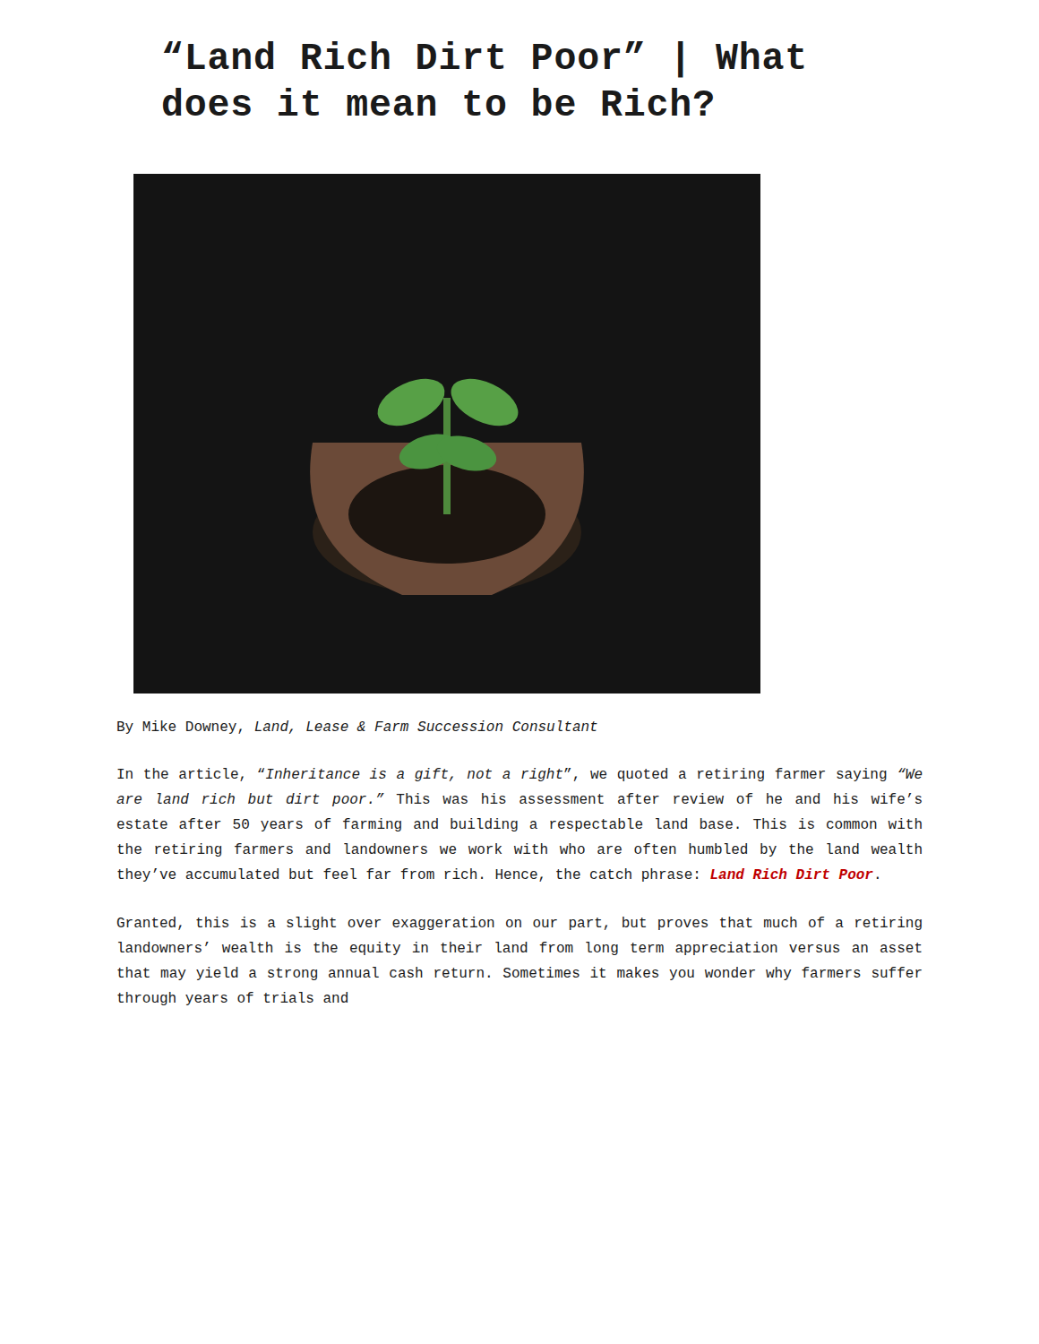“Land Rich Dirt Poor” | What does it mean to be Rich?
By Mike Downey, Land, Lease & Farm Succession Consultant
In the article, “Inheritance is a gift, not a right”, we quoted a retiring farmer saying “We are land rich but dirt poor.” This was his assessment after review of he and his wife’s estate after 50 years of farming and building a respectable land base. This is common with the retiring farmers and landowners we work with who are often humbled by the land wealth they’ve accumulated but feel far from rich. Hence, the catch phrase: Land Rich Dirt Poor.
Granted, this is a slight over exaggeration on our part, but proves that much of a retiring landowners’ wealth is the equity in their land from long term appreciation versus an asset that may yield a strong annual cash return. Sometimes it makes you wonder why farmers suffer through years of trials and